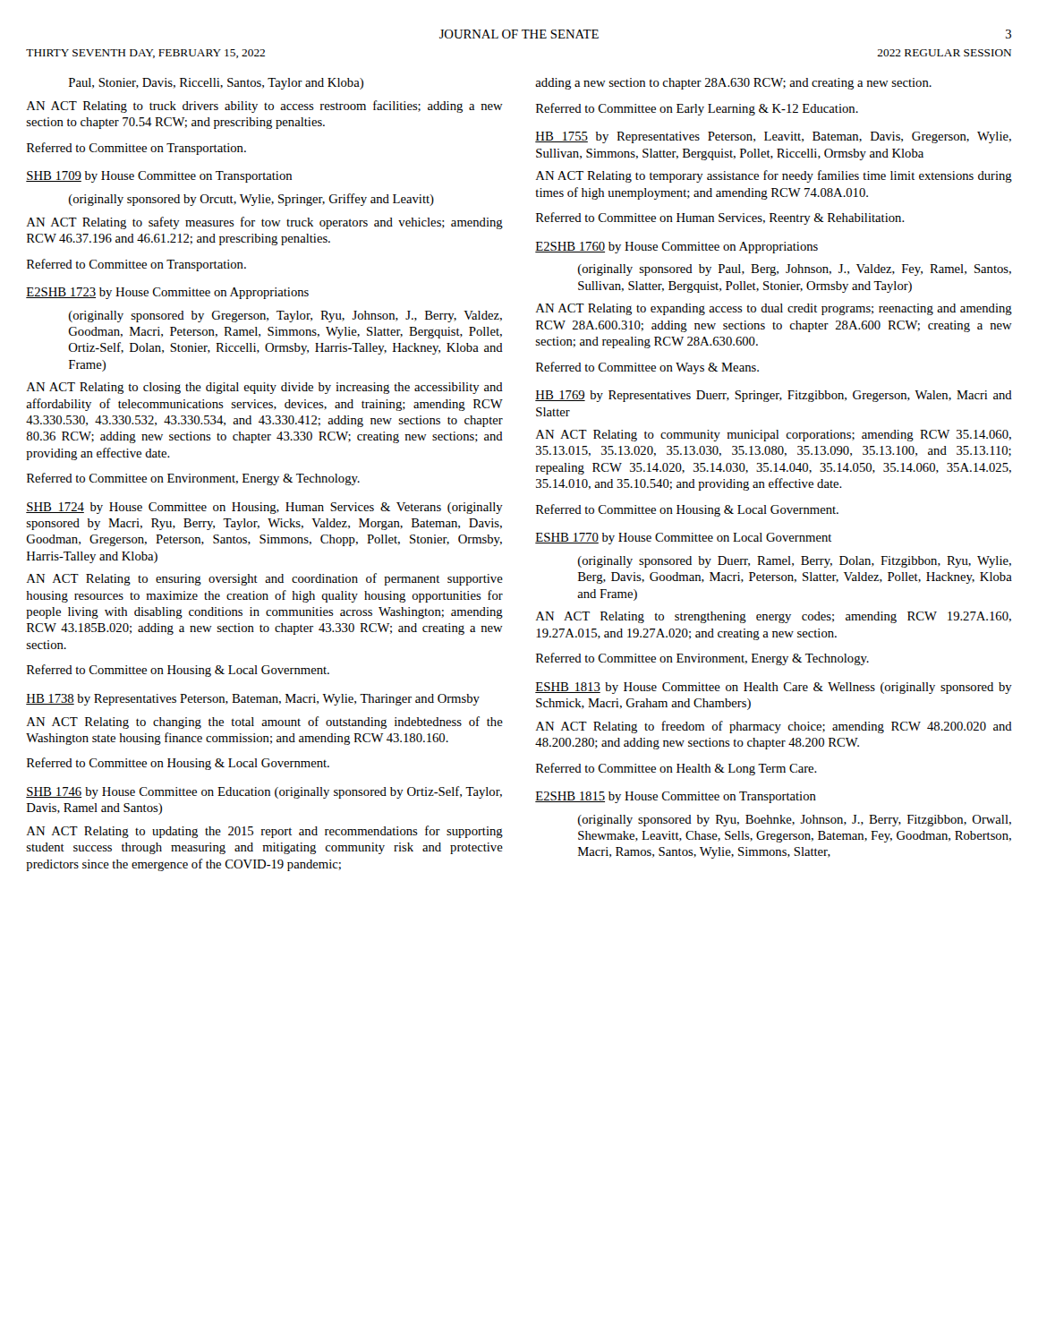JOURNAL OF THE SENATE 3
THIRTY SEVENTH DAY, FEBRUARY 15, 2022 2022 REGULAR SESSION
Paul, Stonier, Davis, Riccelli, Santos, Taylor and Kloba)
AN ACT Relating to truck drivers ability to access restroom facilities; adding a new section to chapter 70.54 RCW; and prescribing penalties.
Referred to Committee on Transportation.
SHB 1709 by House Committee on Transportation
(originally sponsored by Orcutt, Wylie, Springer, Griffey and Leavitt)
AN ACT Relating to safety measures for tow truck operators and vehicles; amending RCW 46.37.196 and 46.61.212; and prescribing penalties.
Referred to Committee on Transportation.
E2SHB 1723 by House Committee on Appropriations
(originally sponsored by Gregerson, Taylor, Ryu, Johnson, J., Berry, Valdez, Goodman, Macri, Peterson, Ramel, Simmons, Wylie, Slatter, Bergquist, Pollet, Ortiz-Self, Dolan, Stonier, Riccelli, Ormsby, Harris-Talley, Hackney, Kloba and Frame)
AN ACT Relating to closing the digital equity divide by increasing the accessibility and affordability of telecommunications services, devices, and training; amending RCW 43.330.530, 43.330.532, 43.330.534, and 43.330.412; adding new sections to chapter 80.36 RCW; adding new sections to chapter 43.330 RCW; creating new sections; and providing an effective date.
Referred to Committee on Environment, Energy & Technology.
SHB 1724 by House Committee on Housing, Human Services & Veterans (originally sponsored by Macri, Ryu, Berry, Taylor, Wicks, Valdez, Morgan, Bateman, Davis, Goodman, Gregerson, Peterson, Santos, Simmons, Chopp, Pollet, Stonier, Ormsby, Harris-Talley and Kloba)
AN ACT Relating to ensuring oversight and coordination of permanent supportive housing resources to maximize the creation of high quality housing opportunities for people living with disabling conditions in communities across Washington; amending RCW 43.185B.020; adding a new section to chapter 43.330 RCW; and creating a new section.
Referred to Committee on Housing & Local Government.
HB 1738 by Representatives Peterson, Bateman, Macri, Wylie, Tharinger and Ormsby
AN ACT Relating to changing the total amount of outstanding indebtedness of the Washington state housing finance commission; and amending RCW 43.180.160.
Referred to Committee on Housing & Local Government.
SHB 1746 by House Committee on Education (originally sponsored by Ortiz-Self, Taylor, Davis, Ramel and Santos)
AN ACT Relating to updating the 2015 report and recommendations for supporting student success through measuring and mitigating community risk and protective predictors since the emergence of the COVID-19 pandemic;
adding a new section to chapter 28A.630 RCW; and creating a new section.
Referred to Committee on Early Learning & K-12 Education.
HB 1755 by Representatives Peterson, Leavitt, Bateman, Davis, Gregerson, Wylie, Sullivan, Simmons, Slatter, Bergquist, Pollet, Riccelli, Ormsby and Kloba
AN ACT Relating to temporary assistance for needy families time limit extensions during times of high unemployment; and amending RCW 74.08A.010.
Referred to Committee on Human Services, Reentry & Rehabilitation.
E2SHB 1760 by House Committee on Appropriations
(originally sponsored by Paul, Berg, Johnson, J., Valdez, Fey, Ramel, Santos, Sullivan, Slatter, Bergquist, Pollet, Stonier, Ormsby and Taylor)
AN ACT Relating to expanding access to dual credit programs; reenacting and amending RCW 28A.600.310; adding new sections to chapter 28A.600 RCW; creating a new section; and repealing RCW 28A.630.600.
Referred to Committee on Ways & Means.
HB 1769 by Representatives Duerr, Springer, Fitzgibbon, Gregerson, Walen, Macri and Slatter
AN ACT Relating to community municipal corporations; amending RCW 35.14.060, 35.13.015, 35.13.020, 35.13.030, 35.13.080, 35.13.090, 35.13.100, and 35.13.110; repealing RCW 35.14.020, 35.14.030, 35.14.040, 35.14.050, 35.14.060, 35A.14.025, 35.14.010, and 35.10.540; and providing an effective date.
Referred to Committee on Housing & Local Government.
ESHB 1770 by House Committee on Local Government
(originally sponsored by Duerr, Ramel, Berry, Dolan, Fitzgibbon, Ryu, Wylie, Berg, Davis, Goodman, Macri, Peterson, Slatter, Valdez, Pollet, Hackney, Kloba and Frame)
AN ACT Relating to strengthening energy codes; amending RCW 19.27A.160, 19.27A.015, and 19.27A.020; and creating a new section.
Referred to Committee on Environment, Energy & Technology.
ESHB 1813 by House Committee on Health Care & Wellness (originally sponsored by Schmick, Macri, Graham and Chambers)
AN ACT Relating to freedom of pharmacy choice; amending RCW 48.200.020 and 48.200.280; and adding new sections to chapter 48.200 RCW.
Referred to Committee on Health & Long Term Care.
E2SHB 1815 by House Committee on Transportation
(originally sponsored by Ryu, Boehnke, Johnson, J., Berry, Fitzgibbon, Orwall, Shewmake, Leavitt, Chase, Sells, Gregerson, Bateman, Fey, Goodman, Robertson, Macri, Ramos, Santos, Wylie, Simmons, Slatter,